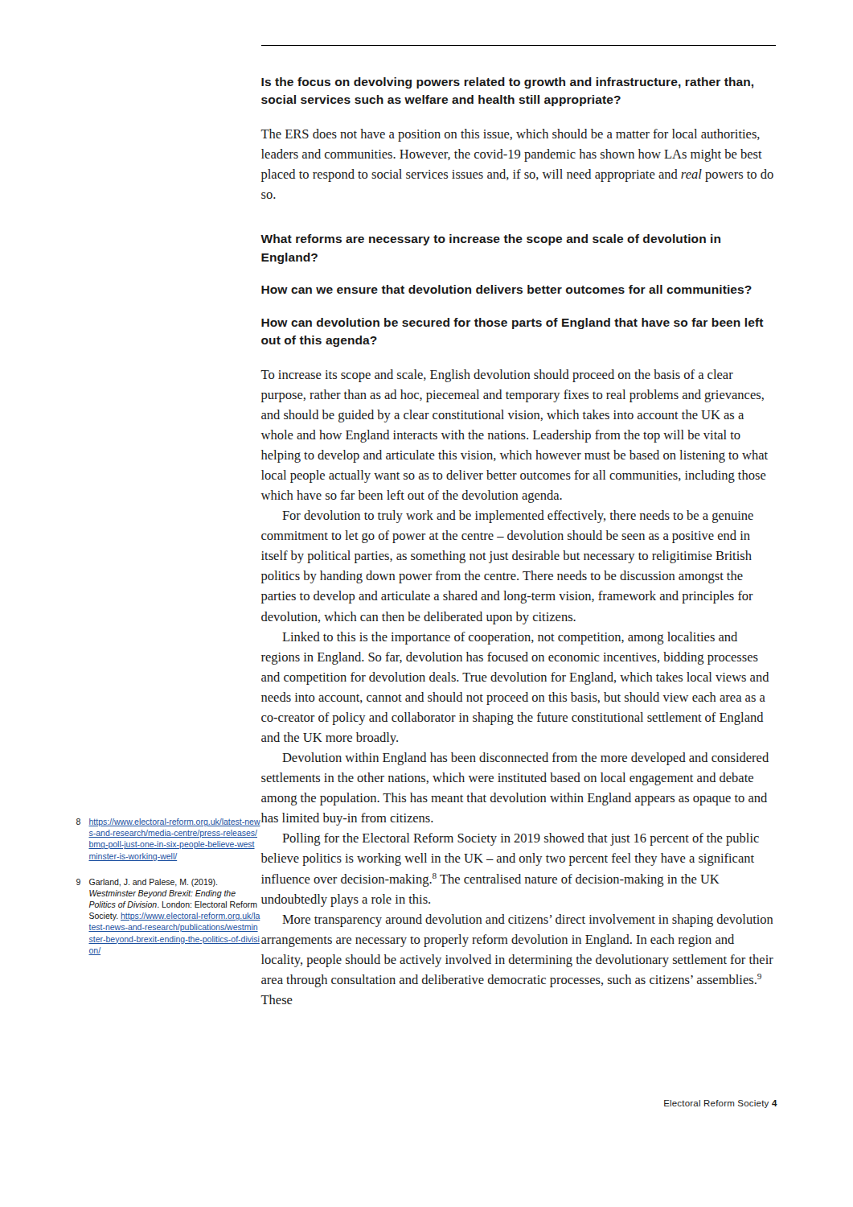8
https://www.electoral-reform.org.uk/latest-news-and-research/media-centre/press-releases/bmg-poll-just-one-in-six-people-believe-westminster-is-working-well/
9
Garland, J. and Palese, M. (2019). Westminster Beyond Brexit: Ending the Politics of Division. London: Electoral Reform Society. https://www.electoral-reform.org.uk/latest-news-and-research/publications/westminster-beyond-brexit-ending-the-politics-of-division/
Is the focus on devolving powers related to growth and infrastructure, rather than, social services such as welfare and health still appropriate?
The ERS does not have a position on this issue, which should be a matter for local authorities, leaders and communities. However, the covid-19 pandemic has shown how LAs might be best placed to respond to social services issues and, if so, will need appropriate and real powers to do so.
What reforms are necessary to increase the scope and scale of devolution in England?
How can we ensure that devolution delivers better outcomes for all communities?
How can devolution be secured for those parts of England that have so far been left out of this agenda?
To increase its scope and scale, English devolution should proceed on the basis of a clear purpose, rather than as ad hoc, piecemeal and temporary fixes to real problems and grievances, and should be guided by a clear constitutional vision, which takes into account the UK as a whole and how England interacts with the nations. Leadership from the top will be vital to helping to develop and articulate this vision, which however must be based on listening to what local people actually want so as to deliver better outcomes for all communities, including those which have so far been left out of the devolution agenda.
For devolution to truly work and be implemented effectively, there needs to be a genuine commitment to let go of power at the centre – devolution should be seen as a positive end in itself by political parties, as something not just desirable but necessary to religitimise British politics by handing down power from the centre. There needs to be discussion amongst the parties to develop and articulate a shared and long-term vision, framework and principles for devolution, which can then be deliberated upon by citizens.
Linked to this is the importance of cooperation, not competition, among localities and regions in England. So far, devolution has focused on economic incentives, bidding processes and competition for devolution deals. True devolution for England, which takes local views and needs into account, cannot and should not proceed on this basis, but should view each area as a co-creator of policy and collaborator in shaping the future constitutional settlement of England and the UK more broadly.
Devolution within England has been disconnected from the more developed and considered settlements in the other nations, which were instituted based on local engagement and debate among the population. This has meant that devolution within England appears as opaque to and has limited buy-in from citizens.
Polling for the Electoral Reform Society in 2019 showed that just 16 percent of the public believe politics is working well in the UK – and only two percent feel they have a significant influence over decision-making.8 The centralised nature of decision-making in the UK undoubtedly plays a role in this.
More transparency around devolution and citizens’ direct involvement in shaping devolution arrangements are necessary to properly reform devolution in England. In each region and locality, people should be actively involved in determining the devolutionary settlement for their area through consultation and deliberative democratic processes, such as citizens’ assemblies.9 These
Electoral Reform Society 4